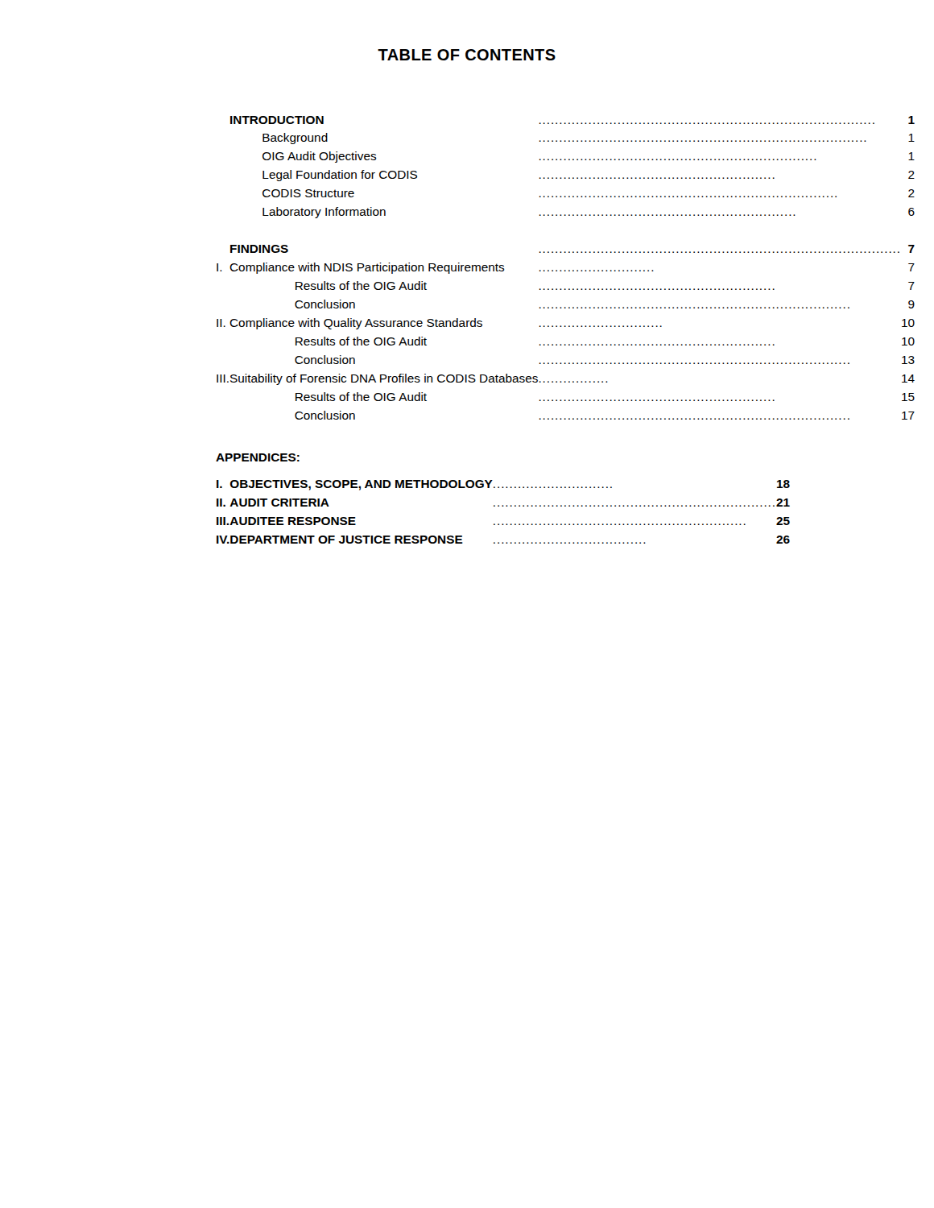TABLE OF CONTENTS
| | INTRODUCTION | ................................................................................. | 1 |
| | Background | ............................................................................... | 1 |
| | OIG Audit Objectives | ................................................................... | 1 |
| | Legal Foundation for CODIS | ......................................................... | 2 |
| | CODIS Structure | ........................................................................ | 2 |
| | Laboratory Information | .............................................................. | 6 |
| | FINDINGS | ....................................................................................... | 7 |
| I. | Compliance with NDIS Participation Requirements | ............................ | 7 |
| | Results of the OIG Audit | ......................................................... | 7 |
| | Conclusion | ........................................................................... | 9 |
| II. | Compliance with Quality Assurance Standards | .............................. | 10 |
| | Results of the OIG Audit | ......................................................... | 10 |
| | Conclusion | ........................................................................... | 13 |
| III. | Suitability of Forensic DNA Profiles in CODIS Databases | ................. | 14 |
| | Results of the OIG Audit | ......................................................... | 15 |
| | Conclusion | ........................................................................... | 17 |
APPENDICES:
| I. | OBJECTIVES, SCOPE, AND METHODOLOGY | ............................. | 18 |
| II. | AUDIT CRITERIA | .................................................................... | 21 |
| III. | AUDITEE RESPONSE | ............................................................. | 25 |
| IV. | DEPARTMENT OF JUSTICE RESPONSE | ..................................... | 26 |